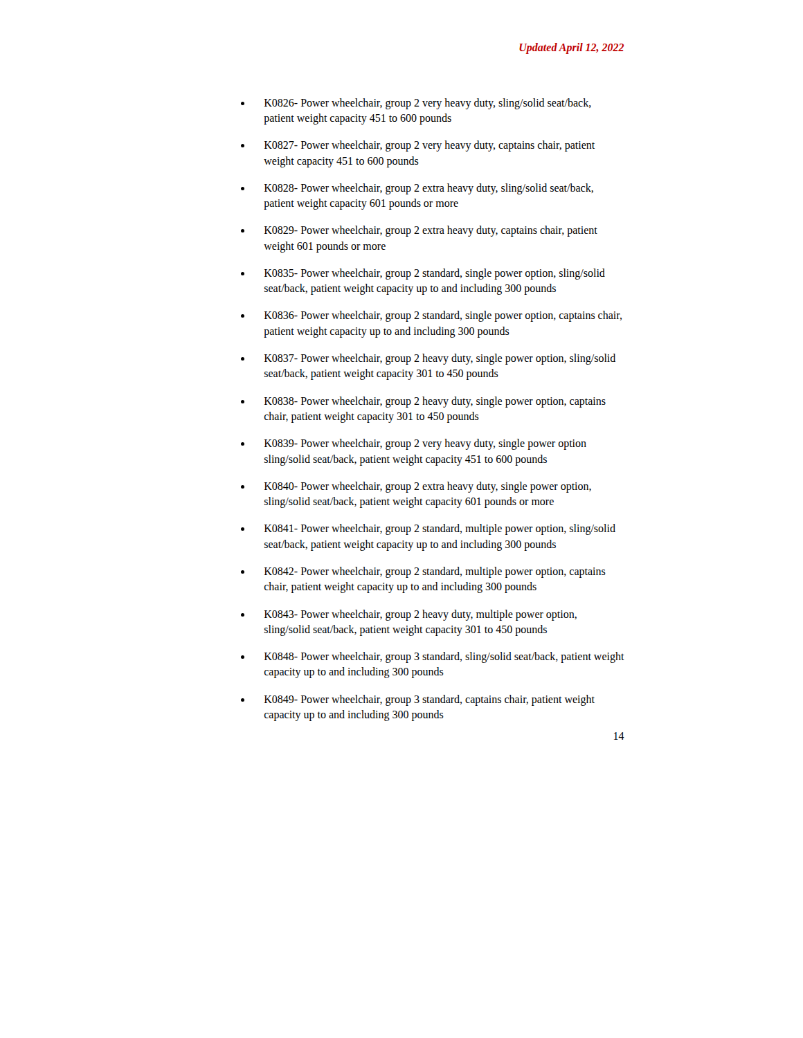Updated April 12, 2022
K0826- Power wheelchair, group 2 very heavy duty, sling/solid seat/back, patient weight capacity 451 to 600 pounds
K0827- Power wheelchair, group 2 very heavy duty, captains chair, patient weight capacity 451 to 600 pounds
K0828- Power wheelchair, group 2 extra heavy duty, sling/solid seat/back, patient weight capacity 601 pounds or more
K0829- Power wheelchair, group 2 extra heavy duty, captains chair, patient weight 601 pounds or more
K0835- Power wheelchair, group 2 standard, single power option, sling/solid seat/back, patient weight capacity up to and including 300 pounds
K0836- Power wheelchair, group 2 standard, single power option, captains chair, patient weight capacity up to and including 300 pounds
K0837- Power wheelchair, group 2 heavy duty, single power option, sling/solid seat/back, patient weight capacity 301 to 450 pounds
K0838- Power wheelchair, group 2 heavy duty, single power option, captains chair, patient weight capacity 301 to 450 pounds
K0839- Power wheelchair, group 2 very heavy duty, single power option sling/solid seat/back, patient weight capacity 451 to 600 pounds
K0840- Power wheelchair, group 2 extra heavy duty, single power option, sling/solid seat/back, patient weight capacity 601 pounds or more
K0841- Power wheelchair, group 2 standard, multiple power option, sling/solid seat/back, patient weight capacity up to and including 300 pounds
K0842- Power wheelchair, group 2 standard, multiple power option, captains chair, patient weight capacity up to and including 300 pounds
K0843- Power wheelchair, group 2 heavy duty, multiple power option, sling/solid seat/back, patient weight capacity 301 to 450 pounds
K0848- Power wheelchair, group 3 standard, sling/solid seat/back, patient weight capacity up to and including 300 pounds
K0849- Power wheelchair, group 3 standard, captains chair, patient weight capacity up to and including 300 pounds
14